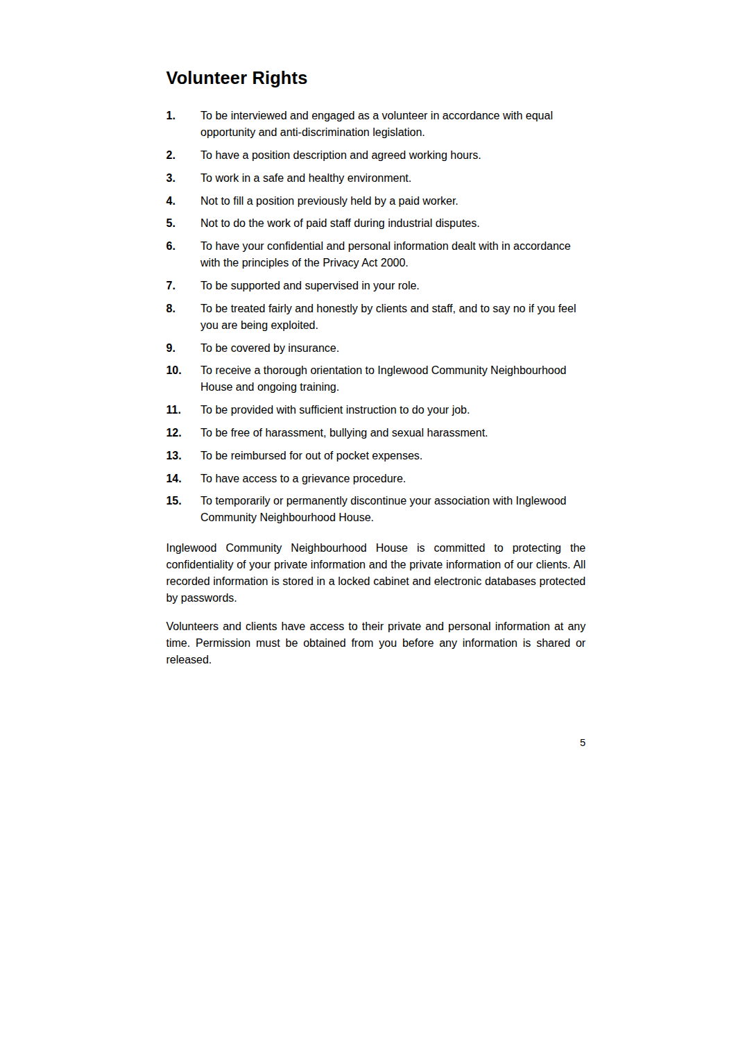Volunteer Rights
To be interviewed and engaged as a volunteer in accordance with equal opportunity and anti-discrimination legislation.
To have a position description and agreed working hours.
To work in a safe and healthy environment.
Not to fill a position previously held by a paid worker.
Not to do the work of paid staff during industrial disputes.
To have your confidential and personal information dealt with in accordance with the principles of the Privacy Act 2000.
To be supported and supervised in your role.
To be treated fairly and honestly by clients and staff, and to say no if you feel you are being exploited.
To be covered by insurance.
To receive a thorough orientation to Inglewood Community Neighbourhood House and ongoing training.
To be provided with sufficient instruction to do your job.
To be free of harassment, bullying and sexual harassment.
To be reimbursed for out of pocket expenses.
To have access to a grievance procedure.
To temporarily or permanently discontinue your association with Inglewood Community Neighbourhood House.
Inglewood Community Neighbourhood House is committed to protecting the confidentiality of your private information and the private information of our clients. All recorded information is stored in a locked cabinet and electronic databases protected by passwords.
Volunteers and clients have access to their private and personal information at any time. Permission must be obtained from you before any information is shared or released.
5